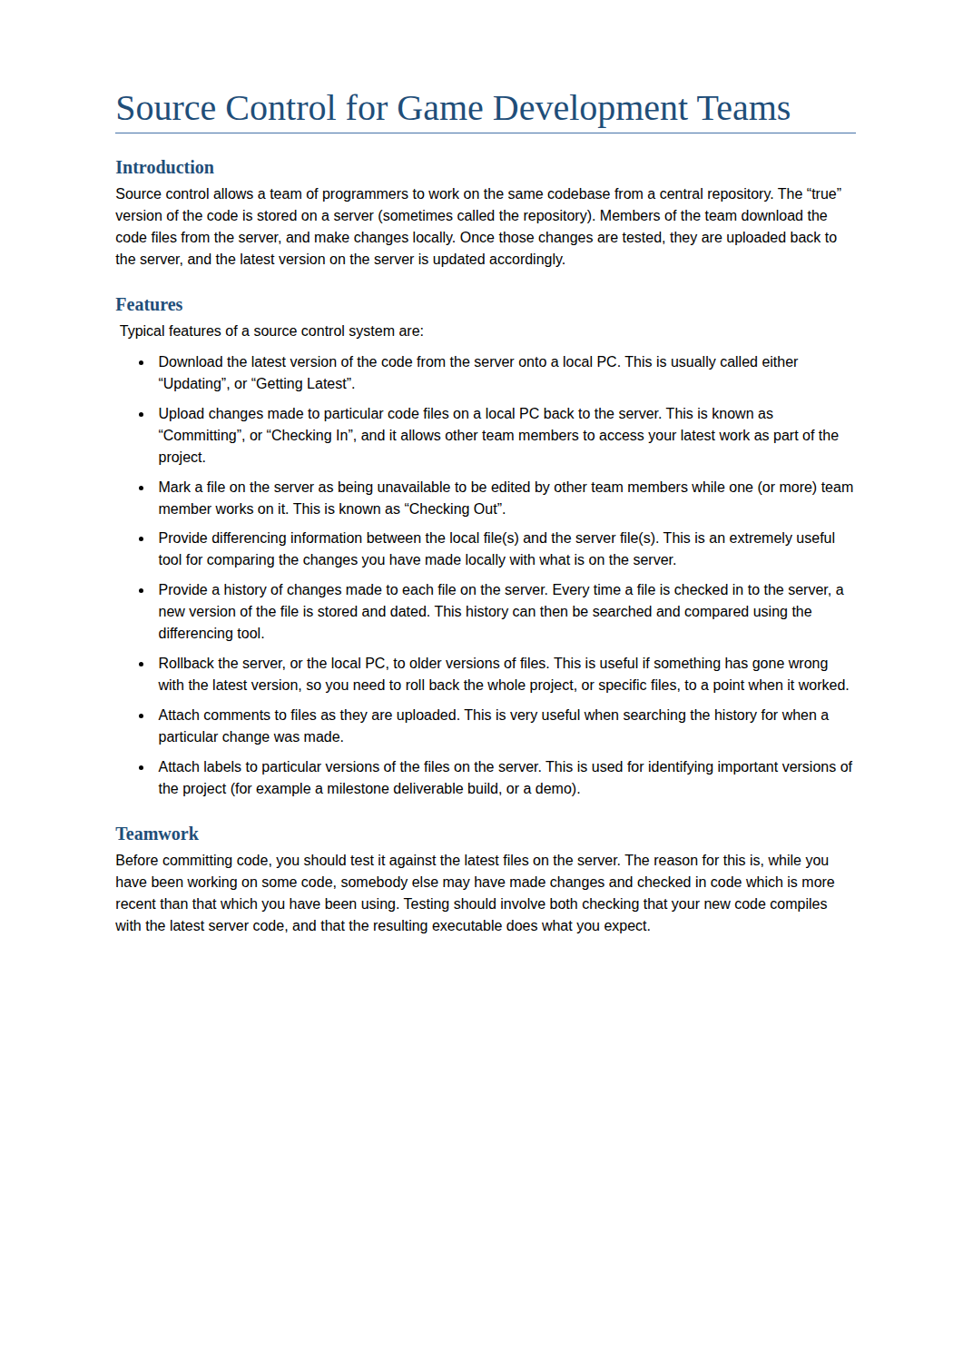Source Control for Game Development Teams
Introduction
Source control allows a team of programmers to work on the same codebase from a central repository. The “true” version of the code is stored on a server (sometimes called the repository). Members of the team download the code files from the server, and make changes locally. Once those changes are tested, they are uploaded back to the server, and the latest version on the server is updated accordingly.
Features
Typical features of a source control system are:
Download the latest version of the code from the server onto a local PC. This is usually called either “Updating”, or “Getting Latest”.
Upload changes made to particular code files on a local PC back to the server. This is known as “Committing”, or “Checking In”, and it allows other team members to access your latest work as part of the project.
Mark a file on the server as being unavailable to be edited by other team members while one (or more) team member works on it. This is known as “Checking Out”.
Provide differencing information between the local file(s) and the server file(s). This is an extremely useful tool for comparing the changes you have made locally with what is on the server.
Provide a history of changes made to each file on the server. Every time a file is checked in to the server, a new version of the file is stored and dated. This history can then be searched and compared using the differencing tool.
Rollback the server, or the local PC, to older versions of files. This is useful if something has gone wrong with the latest version, so you need to roll back the whole project, or specific files, to a point when it worked.
Attach comments to files as they are uploaded. This is very useful when searching the history for when a particular change was made.
Attach labels to particular versions of the files on the server. This is used for identifying important versions of the project (for example a milestone deliverable build, or a demo).
Teamwork
Before committing code, you should test it against the latest files on the server. The reason for this is, while you have been working on some code, somebody else may have made changes and checked in code which is more recent than that which you have been using. Testing should involve both checking that your new code compiles with the latest server code, and that the resulting executable does what you expect.